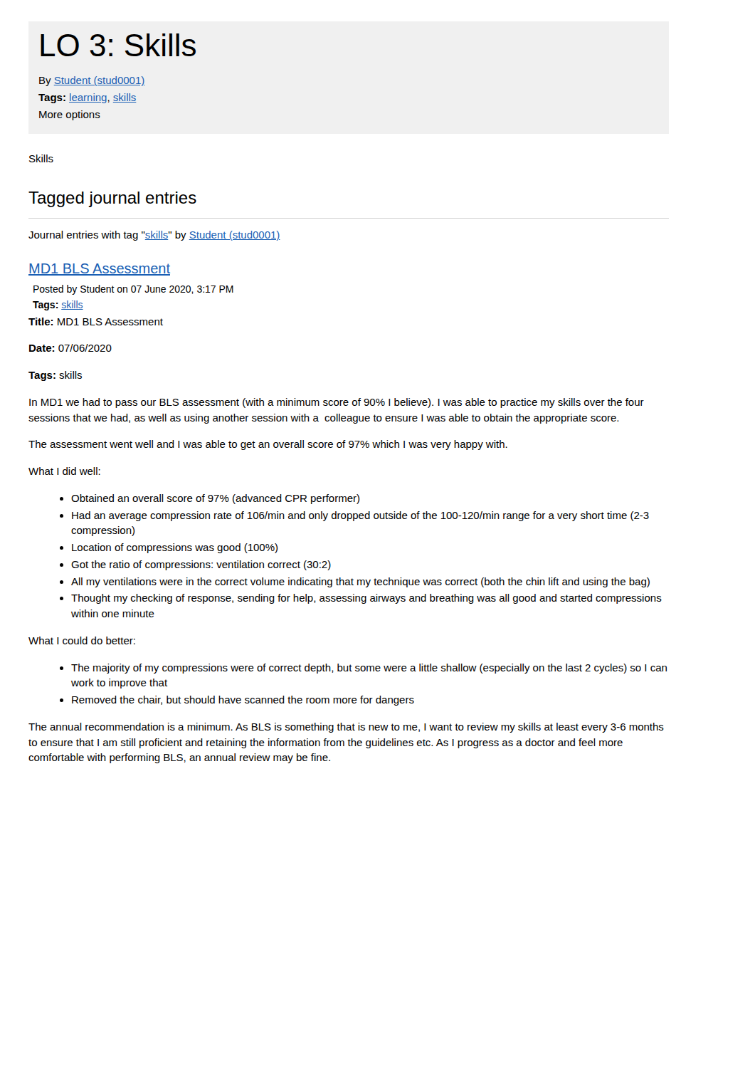LO 3: Skills
By Student (stud0001)
Tags: learning, skills
More options
Skills
Tagged journal entries
Journal entries with tag "skills" by Student (stud0001)
MD1 BLS Assessment
Posted by Student on 07 June 2020, 3:17 PM
Tags: skills
Title: MD1 BLS Assessment
Date: 07/06/2020
Tags: skills
In MD1 we had to pass our BLS assessment (with a minimum score of 90% I believe). I was able to practice my skills over the four sessions that we had, as well as using another session with a colleague to ensure I was able to obtain the appropriate score.
The assessment went well and I was able to get an overall score of 97% which I was very happy with.
What I did well:
Obtained an overall score of 97% (advanced CPR performer)
Had an average compression rate of 106/min and only dropped outside of the 100-120/min range for a very short time (2-3 compression)
Location of compressions was good (100%)
Got the ratio of compressions: ventilation correct (30:2)
All my ventilations were in the correct volume indicating that my technique was correct (both the chin lift and using the bag)
Thought my checking of response, sending for help, assessing airways and breathing was all good and started compressions within one minute
What I could do better:
The majority of my compressions were of correct depth, but some were a little shallow (especially on the last 2 cycles) so I can work to improve that
Removed the chair, but should have scanned the room more for dangers
The annual recommendation is a minimum. As BLS is something that is new to me, I want to review my skills at least every 3-6 months to ensure that I am still proficient and retaining the information from the guidelines etc. As I progress as a doctor and feel more comfortable with performing BLS, an annual review may be fine.